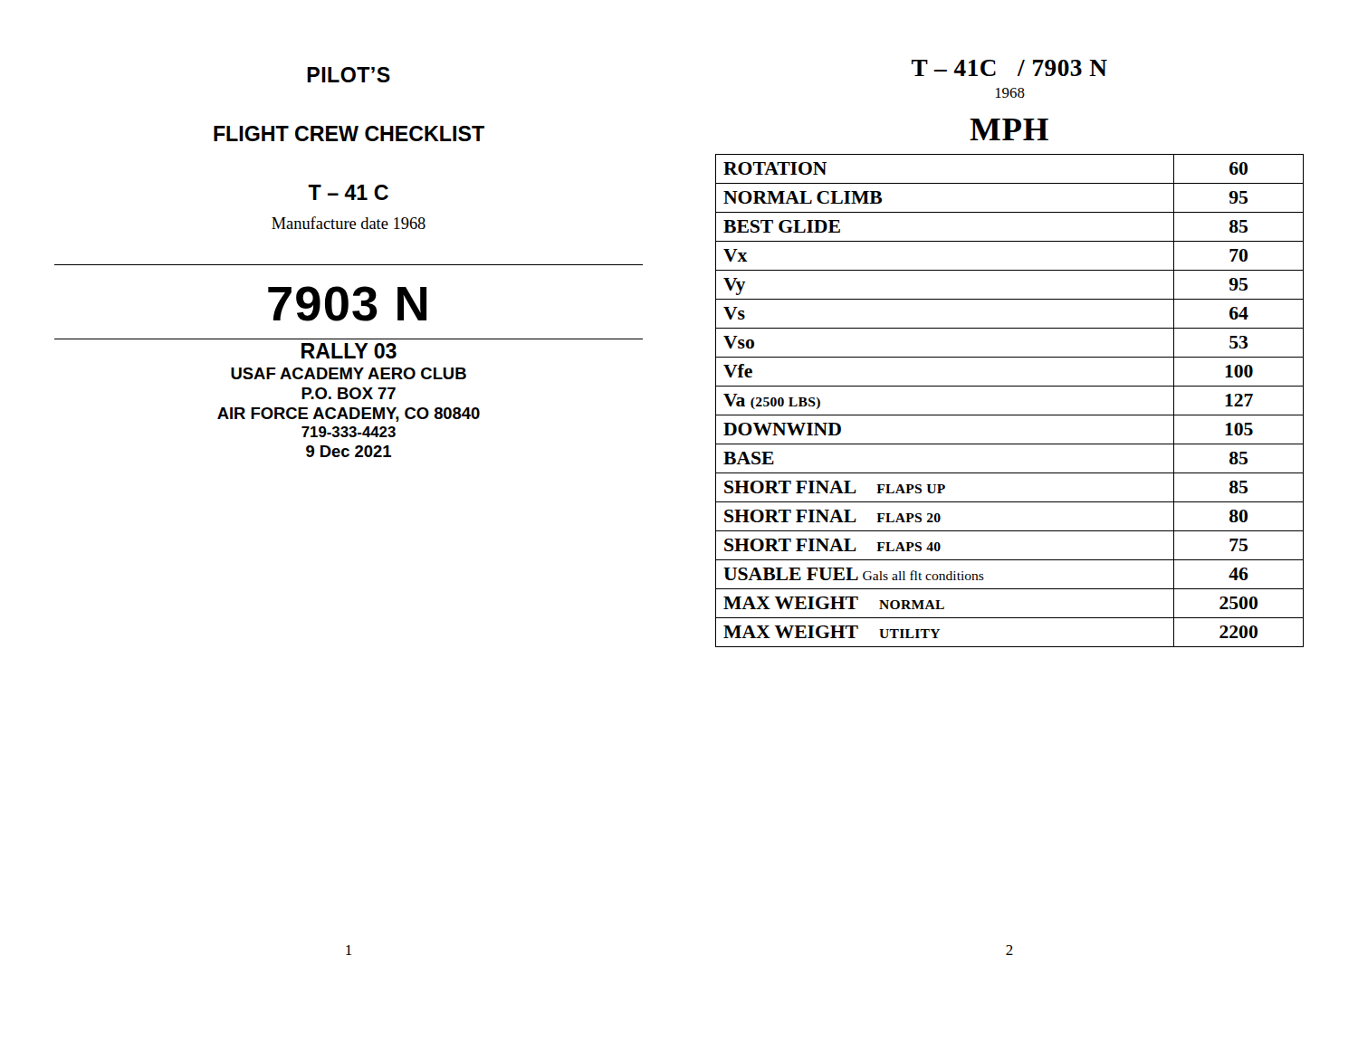PILOT’S
FLIGHT CREW CHECKLIST
T – 41 C
Manufacture date 1968
7903 N
RALLY 03
USAF ACADEMY AERO CLUB
P.O. BOX 77
AIR FORCE ACADEMY, CO 80840
719-333-4423
9 Dec 2021
1
T – 41C / 7903 N
1968
MPH
| ROTATION | 60 |
| NORMAL CLIMB | 95 |
| BEST GLIDE | 85 |
| Vx | 70 |
| Vy | 95 |
| Vs | 64 |
| Vso | 53 |
| Vfe | 100 |
| Va (2500 LBS) | 127 |
| DOWNWIND | 105 |
| BASE | 85 |
| SHORT FINAL FLAPS UP | 85 |
| SHORT FINAL FLAPS 20 | 80 |
| SHORT FINAL FLAPS 40 | 75 |
| USABLE FUEL Gals all flt conditions | 46 |
| MAX WEIGHT NORMAL | 2500 |
| MAX WEIGHT UTILITY | 2200 |
2